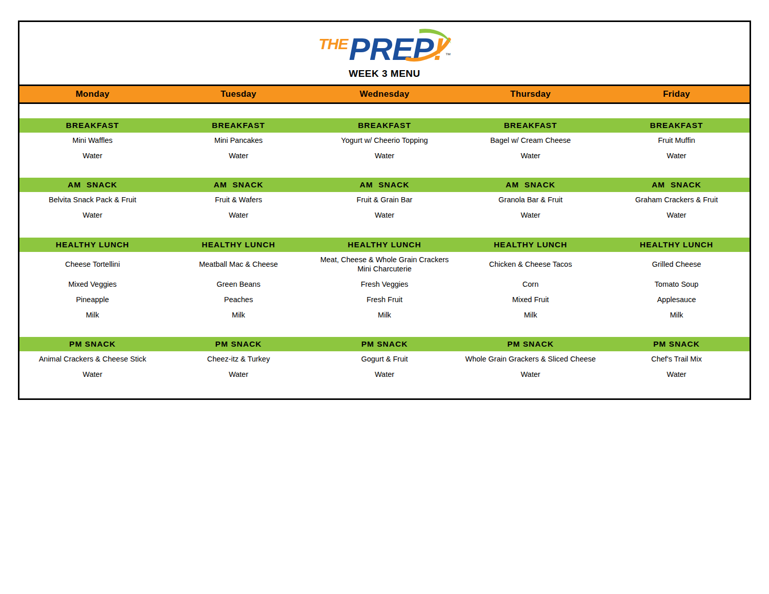THE PREP! ™
WEEK 3 MENU
| Monday | Tuesday | Wednesday | Thursday | Friday |
| --- | --- | --- | --- | --- |
| BREAKFAST | BREAKFAST | BREAKFAST | BREAKFAST | BREAKFAST |
| Mini Waffles | Mini Pancakes | Yogurt w/ Cheerio Topping | Bagel w/ Cream Cheese | Fruit Muffin |
| Water | Water | Water | Water | Water |
| AM SNACK | AM SNACK | AM SNACK | AM SNACK | AM SNACK |
| Belvita Snack Pack & Fruit | Fruit & Wafers | Fruit & Grain Bar | Granola Bar & Fruit | Graham Crackers & Fruit |
| Water | Water | Water | Water | Water |
| HEALTHY LUNCH | HEALTHY LUNCH | HEALTHY LUNCH | HEALTHY LUNCH | HEALTHY LUNCH |
| Cheese Tortellini | Meatball Mac & Cheese | Meat, Cheese & Whole Grain Crackers Mini Charcuterie | Chicken & Cheese Tacos | Grilled Cheese |
| Mixed Veggies | Green Beans | Fresh Veggies | Corn | Tomato Soup |
| Pineapple | Peaches | Fresh Fruit | Mixed Fruit | Applesauce |
| Milk | Milk | Milk | Milk | Milk |
| PM SNACK | PM SNACK | PM SNACK | PM SNACK | PM SNACK |
| Animal Crackers & Cheese Stick | Cheez-itz & Turkey | Gogurt & Fruit | Whole Grain Grackers & Sliced Cheese | Chef's Trail Mix |
| Water | Water | Water | Water | Water |